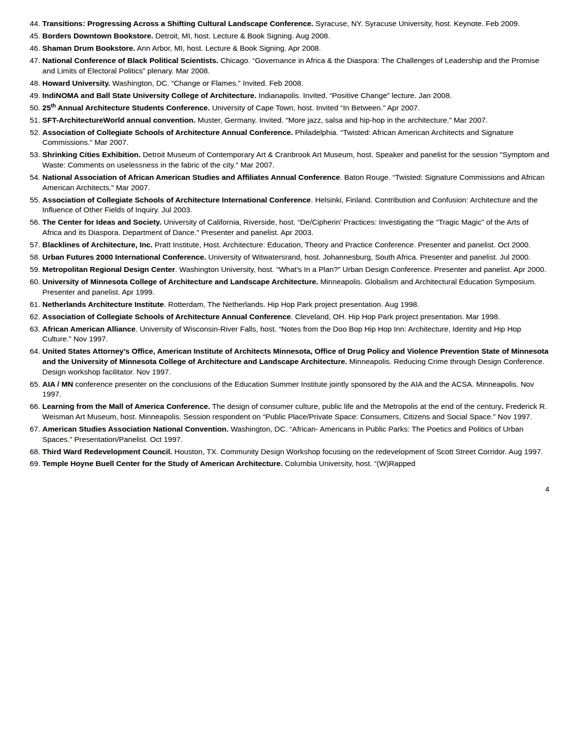Transitions: Progressing Across a Shifting Cultural Landscape Conference. Syracuse, NY. Syracuse University, host. Keynote. Feb 2009.
Borders Downtown Bookstore. Detroit, MI, host. Lecture & Book Signing. Aug 2008.
Shaman Drum Bookstore. Ann Arbor, MI, host. Lecture & Book Signing. Apr 2008.
National Conference of Black Political Scientists. Chicago. “Governance in Africa & the Diaspora: The Challenges of Leadership and the Promise and Limits of Electoral Politics” plenary. Mar 2008.
Howard University. Washington, DC. “Change or Flames.” Invited. Feb 2008.
IndiNOMA and Ball State University College of Architecture. Indianapolis. Invited. “Positive Change” lecture. Jan 2008.
25th Annual Architecture Students Conference. University of Cape Town, host. Invited “In Between.” Apr 2007.
SFT-ArchitectureWorld annual convention. Muster, Germany. Invited. “More jazz, salsa and hip-hop in the architecture.” Mar 2007.
Association of Collegiate Schools of Architecture Annual Conference. Philadelphia. “Twisted: African American Architects and Signature Commissions.” Mar 2007.
Shrinking Cities Exhibition. Detroit Museum of Contemporary Art & Cranbrook Art Museum, host. Speaker and panelist for the session "Symptom and Waste: Comments on uselessness in the fabric of the city." Mar 2007.
National Association of African American Studies and Affiliates Annual Conference. Baton Rouge. “Twisted: Signature Commissions and African American Architects.” Mar 2007.
Association of Collegiate Schools of Architecture International Conference. Helsinki, Finland. Contribution and Confusion: Architecture and the Influence of Other Fields of Inquiry. Jul 2003.
The Center for Ideas and Society. University of California, Riverside, host. “De/Cipherin’ Practices: Investigating the “Tragic Magic” of the Arts of Africa and its Diaspora. Department of Dance.” Presenter and panelist. Apr 2003.
Blacklines of Architecture, Inc. Pratt Institute, Host. Architecture: Education, Theory and Practice Conference. Presenter and panelist. Oct 2000.
Urban Futures 2000 International Conference. University of Witwatersrand, host. Johannesburg, South Africa. Presenter and panelist. Jul 2000.
Metropolitan Regional Design Center. Washington University, host. “What’s In a Plan?” Urban Design Conference. Presenter and panelist. Apr 2000.
University of Minnesota College of Architecture and Landscape Architecture. Minneapolis. Globalism and Architectural Education Symposium. Presenter and panelist. Apr 1999.
Netherlands Architecture Institute. Rotterdam, The Netherlands. Hip Hop Park project presentation. Aug 1998.
Association of Collegiate Schools of Architecture Annual Conference. Cleveland, OH. Hip Hop Park project presentation. Mar 1998.
African American Alliance. University of Wisconsin-River Falls, host. “Notes from the Doo Bop Hip Hop Inn: Architecture, Identity and Hip Hop Culture.” Nov 1997.
United States Attorney’s Office, American Institute of Architects Minnesota, Office of Drug Policy and Violence Prevention State of Minnesota and the University of Minnesota College of Architecture and Landscape Architecture. Minneapolis. Reducing Crime through Design Conference. Design workshop facilitator. Nov 1997.
AIA / MN conference presenter on the conclusions of the Education Summer Institute jointly sponsored by the AIA and the ACSA. Minneapolis. Nov 1997.
Learning from the Mall of America Conference. The design of consumer culture, public life and the Metropolis at the end of the century. Frederick R. Weisman Art Museum, host. Minneapolis. Session respondent on “Public Place/Private Space: Consumers, Citizens and Social Space.” Nov 1997.
American Studies Association National Convention. Washington, DC. “African- Americans in Public Parks: The Poetics and Politics of Urban Spaces.” Presentation/Panelist. Oct 1997.
Third Ward Redevelopment Council. Houston, TX. Community Design Workshop focusing on the redevelopment of Scott Street Corridor. Aug 1997.
Temple Hoyne Buell Center for the Study of American Architecture. Columbia University, host. “(W)Rapped
4